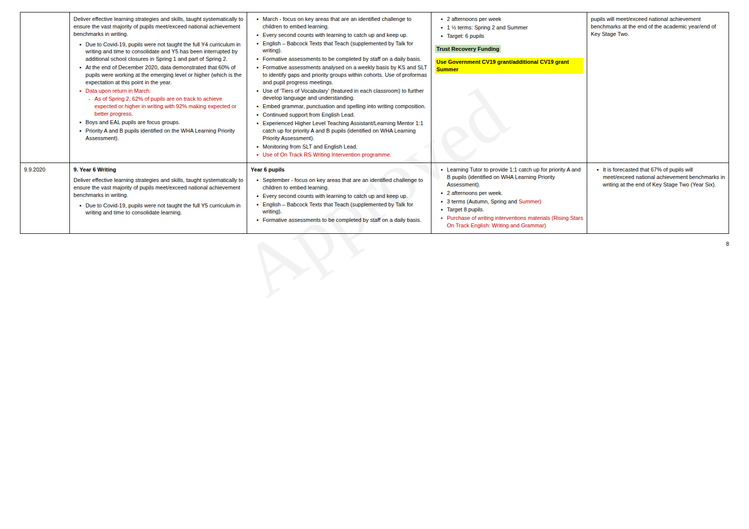Approved
| | Deliver effective learning strategies and skills, taught systematically to ensure the vast majority of pupils meet/exceed national achievement benchmarks in writing. Due to Covid-19, pupils were not taught the full Y4 curriculum in writing and time to consolidate and Y5 has been interrupted by additional school closures in Spring 1 and part of Spring 2. At the end of December 2020, data demonstrated that 60% of pupils were working at the emerging level or higher (which is the expectation at this point in the year. Data upon return in March: As of Spring 2, 62% of pupils are on track to achieve expected or higher in writing with 92% making expected or better progress. Boys and EAL pupils are focus groups. Priority A and B pupils identified on the WHA Learning Priority Assessment). | March - focus on key areas that are an identified challenge to children to embed learning. Every second counts with learning to catch up and keep up. English – Babcock Texts that Teach (supplemented by Talk for writing). Formative assessments to be completed by staff on a daily basis. Formative assessments analysed on a weekly basis by KS and SLT to identify gaps and priority groups within cohorts. Use of proformas and pupil progress meetings. Use of ‘Tiers of Vocabulary’ (featured in each classroom) to further develop language and understanding. Embed grammar, punctuation and spelling into writing composition. Continued support from English Lead. Experienced Higher Level Teaching Assistant/Learning Mentor 1:1 catch up for priority A and B pupils (identified on WHA Learning Priority Assessment). Monitoring from SLT and English Lead. Use of On Track RS Writing Intervention programme. | 2 afternoons per week 1 ½ terms: Spring 2 and Summer Target: 6 pupils Trust Recovery Funding Use Government CV19 grant/additional CV19 grant Summer | pupils will meet/exceed national achievement benchmarks at the end of the academic year/end of Key Stage Two. |
| 9.9.2020 | 9. Year 6 Writing Deliver effective learning strategies and skills, taught systematically to ensure the vast majority of pupils meet/exceed national achievement benchmarks in writing. Due to Covid-19, pupils were not taught the full Y5 curriculum in writing and time to consolidate learning. | Year 6 pupils September - focus on key areas that are an identified challenge to children to embed learning. Every second counts with learning to catch up and keep up. English – Babcock Texts that Teach (supplemented by Talk for writing). Formative assessments to be completed by staff on a daily basis. | Learning Tutor to provide 1:1 catch up for priority A and B pupils (identified on WHA Learning Priority Assessment). 2 afternoons per week. 3 terms (Autumn, Spring and Summer) Target 8 pupils. Purchase of writing interventions materials (Rising Stars On Track English: Writing and Grammar) | It is forecasted that 67% of pupils will meet/exceed national achievement benchmarks in writing at the end of Key Stage Two (Year Six). |
8